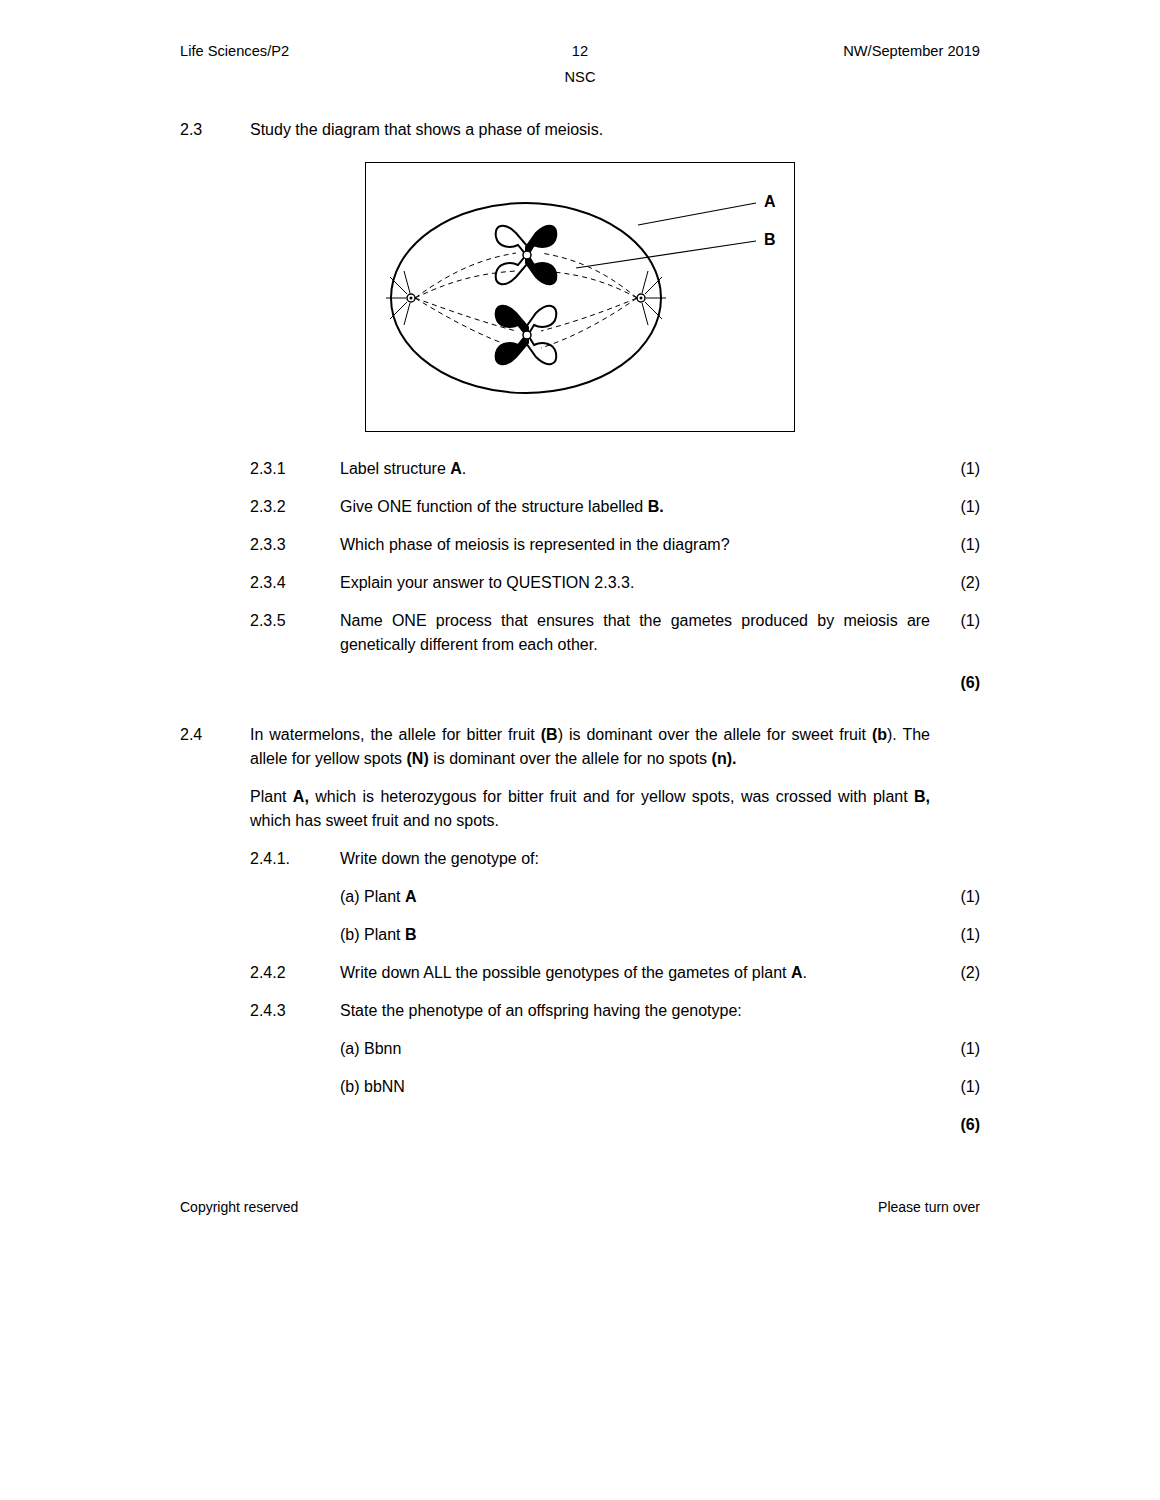Life Sciences/P2
12
NW/September 2019
NSC
2.3
Study the diagram that shows a phase of meiosis.
A B
2.3.1
Label structure A.
(1)
2.3.2
Give ONE function of the structure labelled B.
(1)
2.3.3
Which phase of meiosis is represented in the diagram?
(1)
2.3.4
Explain your answer to QUESTION 2.3.3.
(2)
2.3.5
Name ONE process that ensures that the gametes produced by meiosis are genetically different from each other.
(1)
(6)
2.4
In watermelons, the allele for bitter fruit (B) is dominant over the allele for sweet fruit (b). The allele for yellow spots (N) is dominant over the allele for no spots (n).
Plant A, which is heterozygous for bitter fruit and for yellow spots, was crossed with plant B, which has sweet fruit and no spots.
2.4.1.
Write down the genotype of:
(a) Plant A
(1)
(b) Plant B
(1)
2.4.2
Write down ALL the possible genotypes of the gametes of plant A.
(2)
2.4.3
State the phenotype of an offspring having the genotype:
(a) Bbnn
(1)
(b) bbNN
(1)
(6)
Copyright reserved
Please turn over